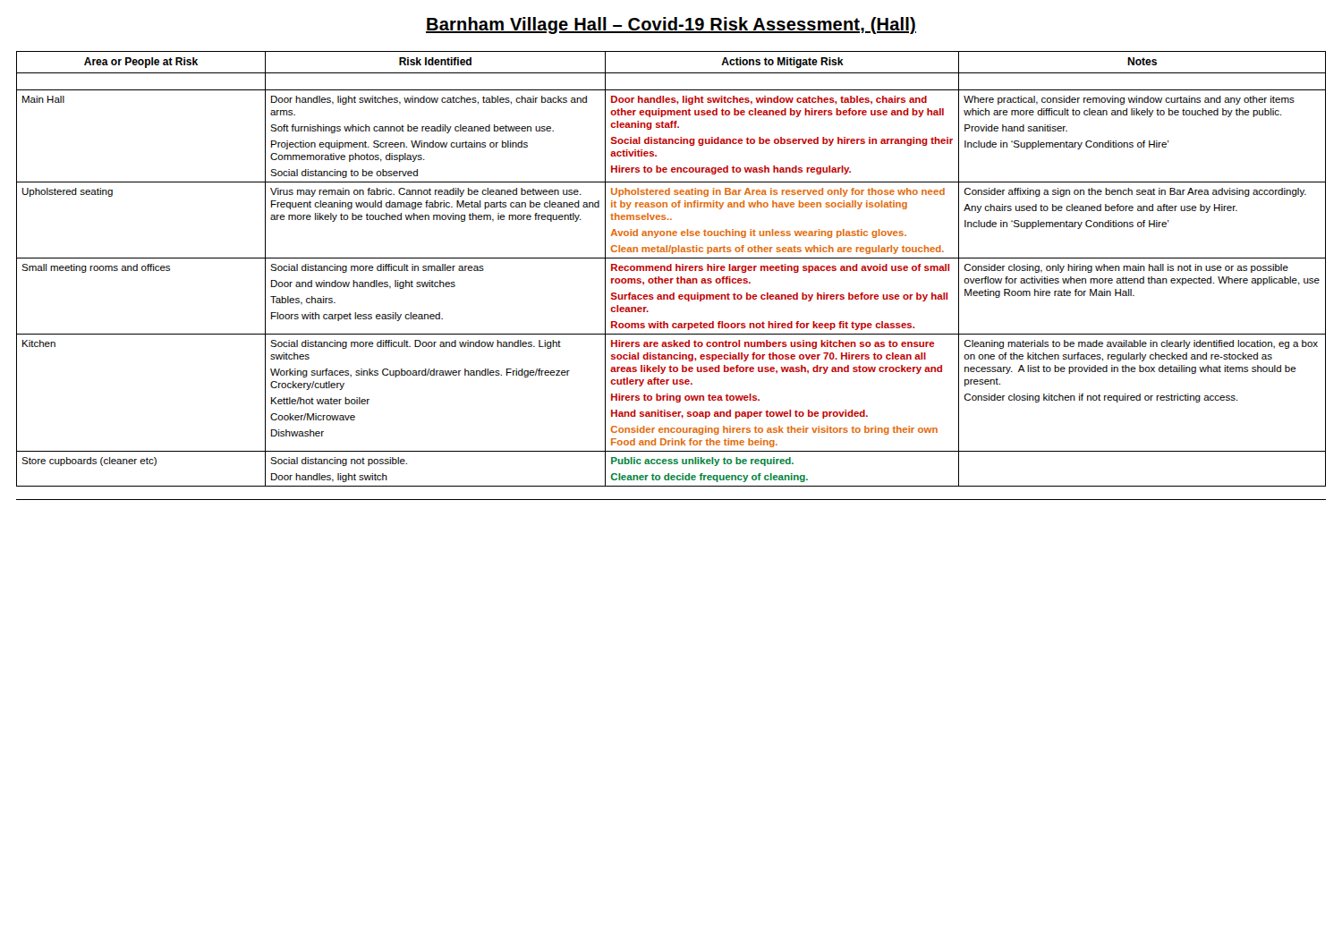Barnham Village Hall – Covid-19 Risk Assessment, (Hall)
| Area or People at Risk | Risk Identified | Actions to Mitigate Risk | Notes |
| --- | --- | --- | --- |
| Main Hall | Door handles, light switches, window catches, tables, chair backs and arms. Soft furnishings which cannot be readily cleaned between use. Projection equipment. Screen. Window curtains or blinds Commemorative photos, displays. Social distancing to be observed | Door handles, light switches, window catches, tables, chairs and other equipment used to be cleaned by hirers before use and by hall cleaning staff. Social distancing guidance to be observed by hirers in arranging their activities. Hirers to be encouraged to wash hands regularly. | Where practical, consider removing window curtains and any other items which are more difficult to clean and likely to be touched by the public. Provide hand sanitiser. Include in ‘Supplementary Conditions of Hire’ |
| Upholstered seating | Virus may remain on fabric. Cannot readily be cleaned between use. Frequent cleaning would damage fabric. Metal parts can be cleaned and are more likely to be touched when moving them, ie more frequently. | Upholstered seating in Bar Area is reserved only for those who need it by reason of infirmity and who have been socially isolating themselves.. Avoid anyone else touching it unless wearing plastic gloves. Clean metal/plastic parts of other seats which are regularly touched. | Consider affixing a sign on the bench seat in Bar Area advising accordingly. Any chairs used to be cleaned before and after use by Hirer. Include in ‘Supplementary Conditions of Hire’ |
| Small meeting rooms and offices | Social distancing more difficult in smaller areas Door and window handles, light switches Tables, chairs. Floors with carpet less easily cleaned. | Recommend hirers hire larger meeting spaces and avoid use of small rooms, other than as offices. Surfaces and equipment to be cleaned by hirers before use or by hall cleaner. Rooms with carpeted floors not hired for keep fit type classes. | Consider closing, only hiring when main hall is not in use or as possible overflow for activities when more attend than expected. Where applicable, use Meeting Room hire rate for Main Hall. |
| Kitchen | Social distancing more difficult. Door and window handles. Light switches Working surfaces, sinks Cupboard/drawer handles. Fridge/freezer Crockery/cutlery Kettle/hot water boiler Cooker/Microwave Dishwasher | Hirers are asked to control numbers using kitchen so as to ensure social distancing, especially for those over 70. Hirers to clean all areas likely to be used before use, wash, dry and stow crockery and cutlery after use. Hirers to bring own tea towels. Hand sanitiser, soap and paper towel to be provided. Consider encouraging hirers to ask their visitors to bring their own Food and Drink for the time being. | Cleaning materials to be made available in clearly identified location, eg a box on one of the kitchen surfaces, regularly checked and re-stocked as necessary. A list to be provided in the box detailing what items should be present. Consider closing kitchen if not required or restricting access. |
| Store cupboards (cleaner etc) | Social distancing not possible. Door handles, light switch | Public access unlikely to be required. Cleaner to decide frequency of cleaning. | |